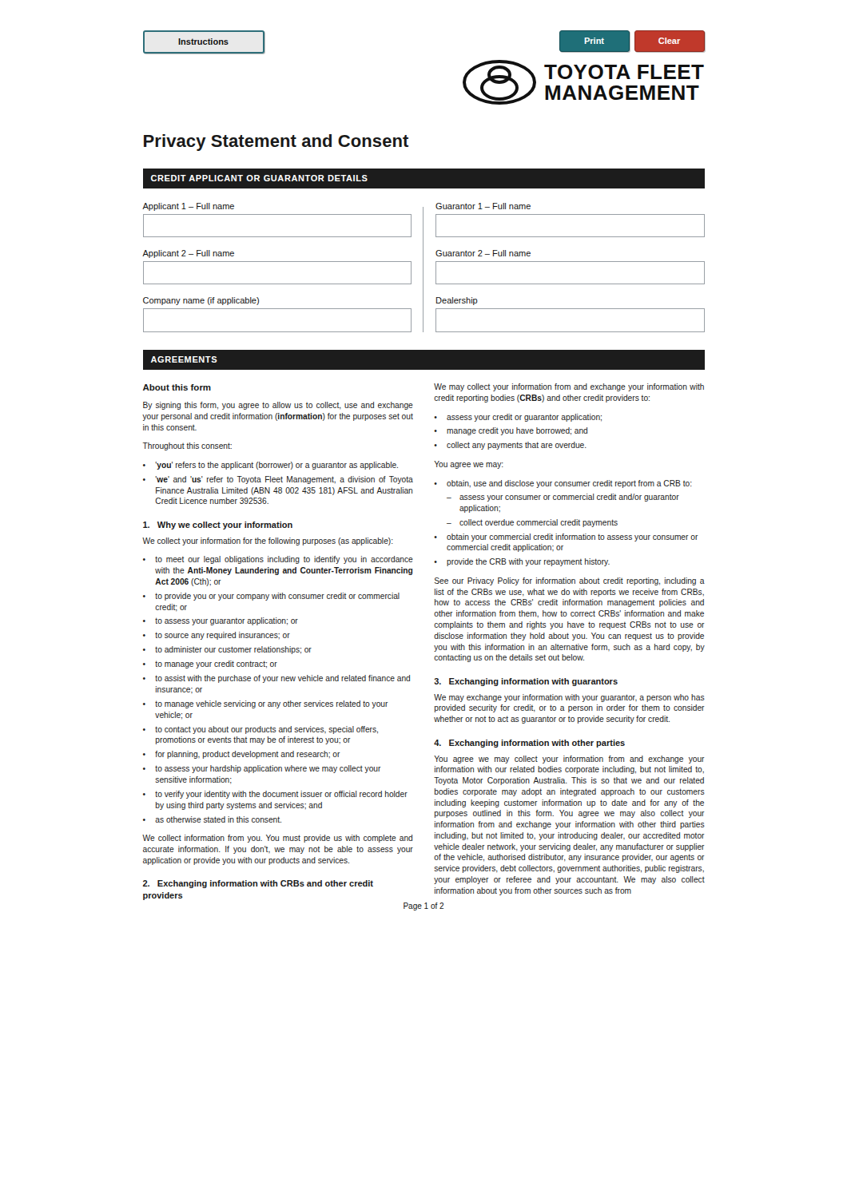Instructions
Print
Clear
Toyota Fleet Management
Privacy Statement and Consent
Credit applicant or guarantor details
Applicant 1 – Full name
Guarantor 1 – Full name
Applicant 2 – Full name
Guarantor 2 – Full name
Company name (if applicable)
Dealership
Agreements
About this form
By signing this form, you agree to allow us to collect, use and exchange your personal and credit information (information) for the purposes set out in this consent.
Throughout this consent:
'you' refers to the applicant (borrower) or a guarantor as applicable.
'we' and 'us' refer to Toyota Fleet Management, a division of Toyota Finance Australia Limited (ABN 48 002 435 181) AFSL and Australian Credit Licence number 392536.
1. Why we collect your information
We collect your information for the following purposes (as applicable):
to meet our legal obligations including to identify you in accordance with the Anti-Money Laundering and Counter-Terrorism Financing Act 2006 (Cth); or
to provide you or your company with consumer credit or commercial credit; or
to assess your guarantor application; or
to source any required insurances; or
to administer our customer relationships; or
to manage your credit contract; or
to assist with the purchase of your new vehicle and related finance and insurance; or
to manage vehicle servicing or any other services related to your vehicle; or
to contact you about our products and services, special offers, promotions or events that may be of interest to you; or
for planning, product development and research; or
to assess your hardship application where we may collect your sensitive information;
to verify your identity with the document issuer or official record holder by using third party systems and services; and
as otherwise stated in this consent.
We collect information from you. You must provide us with complete and accurate information. If you don't, we may not be able to assess your application or provide you with our products and services.
2. Exchanging information with CRBs and other credit providers
We may collect your information from and exchange your information with credit reporting bodies (CRBs) and other credit providers to:
assess your credit or guarantor application;
manage credit you have borrowed; and
collect any payments that are overdue.
You agree we may:
obtain, use and disclose your consumer credit report from a CRB to:
assess your consumer or commercial credit and/or guarantor application;
collect overdue commercial credit payments
obtain your commercial credit information to assess your consumer or commercial credit application; or
provide the CRB with your repayment history.
See our Privacy Policy for information about credit reporting, including a list of the CRBs we use, what we do with reports we receive from CRBs, how to access the CRBs' credit information management policies and other information from them, how to correct CRBs' information and make complaints to them and rights you have to request CRBs not to use or disclose information they hold about you. You can request us to provide you with this information in an alternative form, such as a hard copy, by contacting us on the details set out below.
3. Exchanging information with guarantors
We may exchange your information with your guarantor, a person who has provided security for credit, or to a person in order for them to consider whether or not to act as guarantor or to provide security for credit.
4. Exchanging information with other parties
You agree we may collect your information from and exchange your information with our related bodies corporate including, but not limited to, Toyota Motor Corporation Australia. This is so that we and our related bodies corporate may adopt an integrated approach to our customers including keeping customer information up to date and for any of the purposes outlined in this form. You agree we may also collect your information from and exchange your information with other third parties including, but not limited to, your introducing dealer, our accredited motor vehicle dealer network, your servicing dealer, any manufacturer or supplier of the vehicle, authorised distributor, any insurance provider, our agents or service providers, debt collectors, government authorities, public registrars, your employer or referee and your accountant. We may also collect information about you from other sources such as from
Page 1 of 2